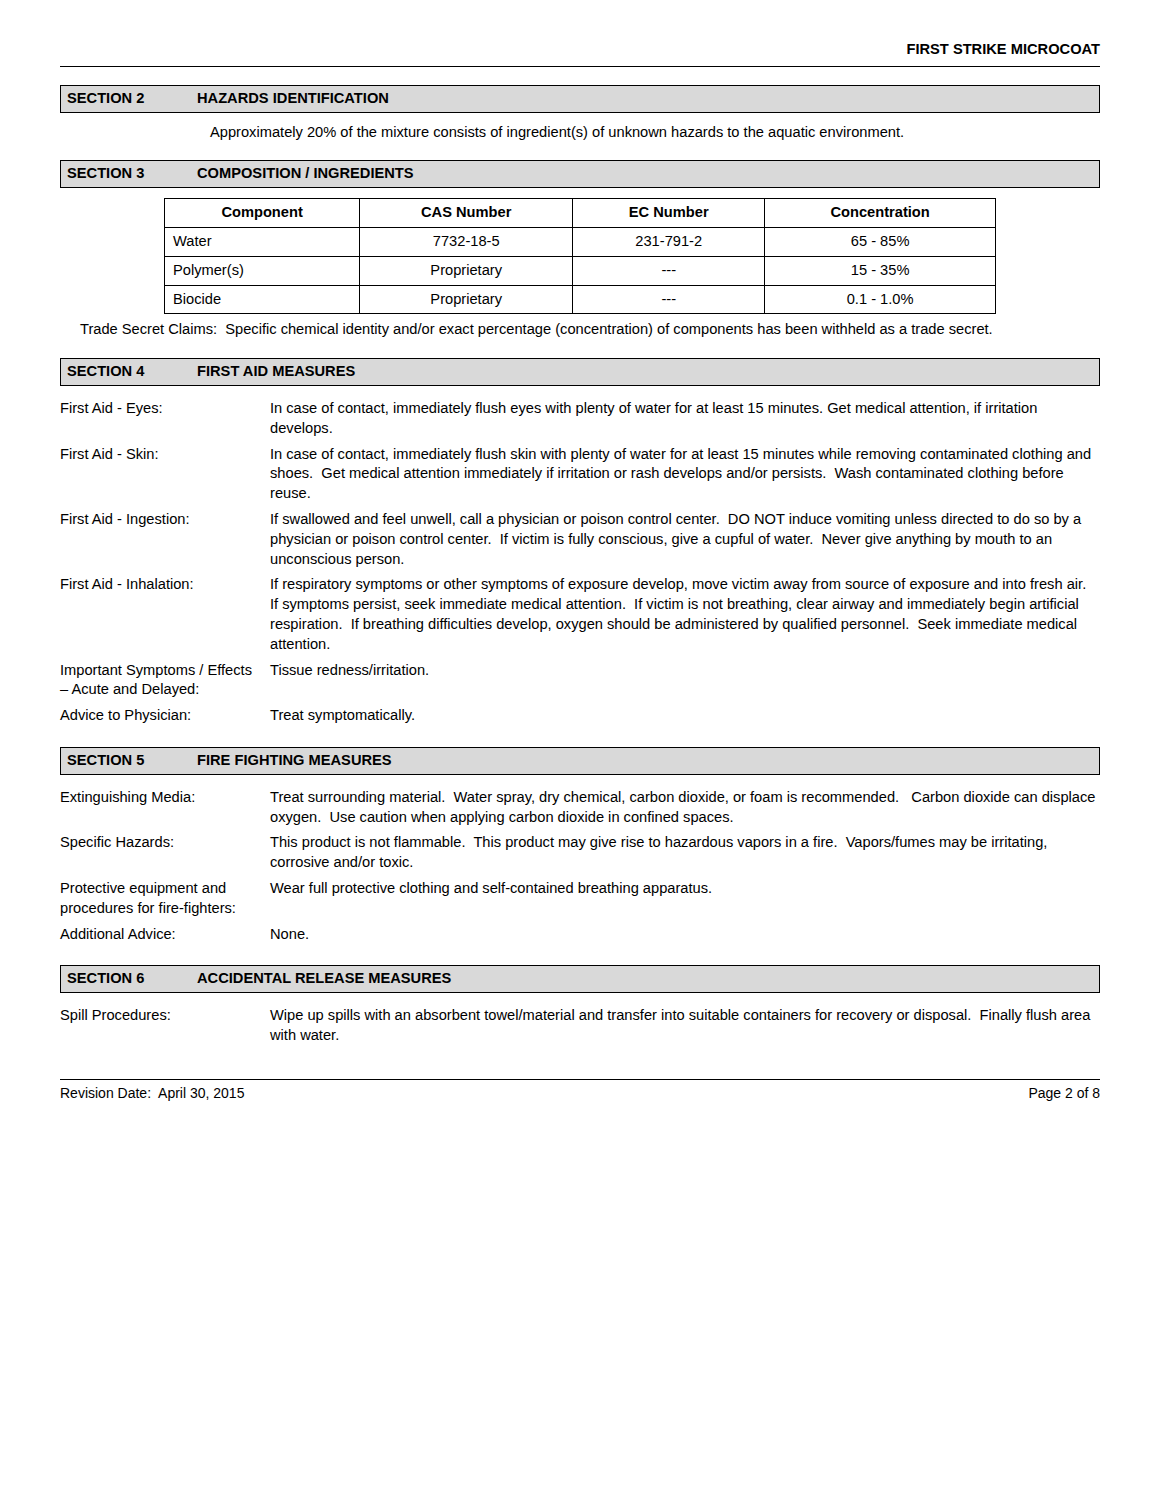FIRST STRIKE MICROCOAT
SECTION 2 HAZARDS IDENTIFICATION
Approximately 20% of the mixture consists of ingredient(s) of unknown hazards to the aquatic environment.
SECTION 3 COMPOSITION / INGREDIENTS
| Component | CAS Number | EC Number | Concentration |
| --- | --- | --- | --- |
| Water | 7732-18-5 | 231-791-2 | 65 - 85% |
| Polymer(s) | Proprietary | --- | 15 - 35% |
| Biocide | Proprietary | --- | 0.1 - 1.0% |
Trade Secret Claims: Specific chemical identity and/or exact percentage (concentration) of components has been withheld as a trade secret.
SECTION 4 FIRST AID MEASURES
| First Aid - Eyes: | In case of contact, immediately flush eyes with plenty of water for at least 15 minutes. Get medical attention, if irritation develops. |
| First Aid - Skin: | In case of contact, immediately flush skin with plenty of water for at least 15 minutes while removing contaminated clothing and shoes. Get medical attention immediately if irritation or rash develops and/or persists. Wash contaminated clothing before reuse. |
| First Aid - Ingestion: | If swallowed and feel unwell, call a physician or poison control center. DO NOT induce vomiting unless directed to do so by a physician or poison control center. If victim is fully conscious, give a cupful of water. Never give anything by mouth to an unconscious person. |
| First Aid - Inhalation: | If respiratory symptoms or other symptoms of exposure develop, move victim away from source of exposure and into fresh air. If symptoms persist, seek immediate medical attention. If victim is not breathing, clear airway and immediately begin artificial respiration. If breathing difficulties develop, oxygen should be administered by qualified personnel. Seek immediate medical attention. |
| Important Symptoms / Effects – Acute and Delayed: | Tissue redness/irritation. |
| Advice to Physician: | Treat symptomatically. |
SECTION 5 FIRE FIGHTING MEASURES
| Extinguishing Media: | Treat surrounding material. Water spray, dry chemical, carbon dioxide, or foam is recommended. Carbon dioxide can displace oxygen. Use caution when applying carbon dioxide in confined spaces. |
| Specific Hazards: | This product is not flammable. This product may give rise to hazardous vapors in a fire. Vapors/fumes may be irritating, corrosive and/or toxic. |
| Protective equipment and procedures for fire-fighters: | Wear full protective clothing and self-contained breathing apparatus. |
| Additional Advice: | None. |
SECTION 6 ACCIDENTAL RELEASE MEASURES
| Spill Procedures: | Wipe up spills with an absorbent towel/material and transfer into suitable containers for recovery or disposal. Finally flush area with water. |
Revision Date: April 30, 2015 Page 2 of 8